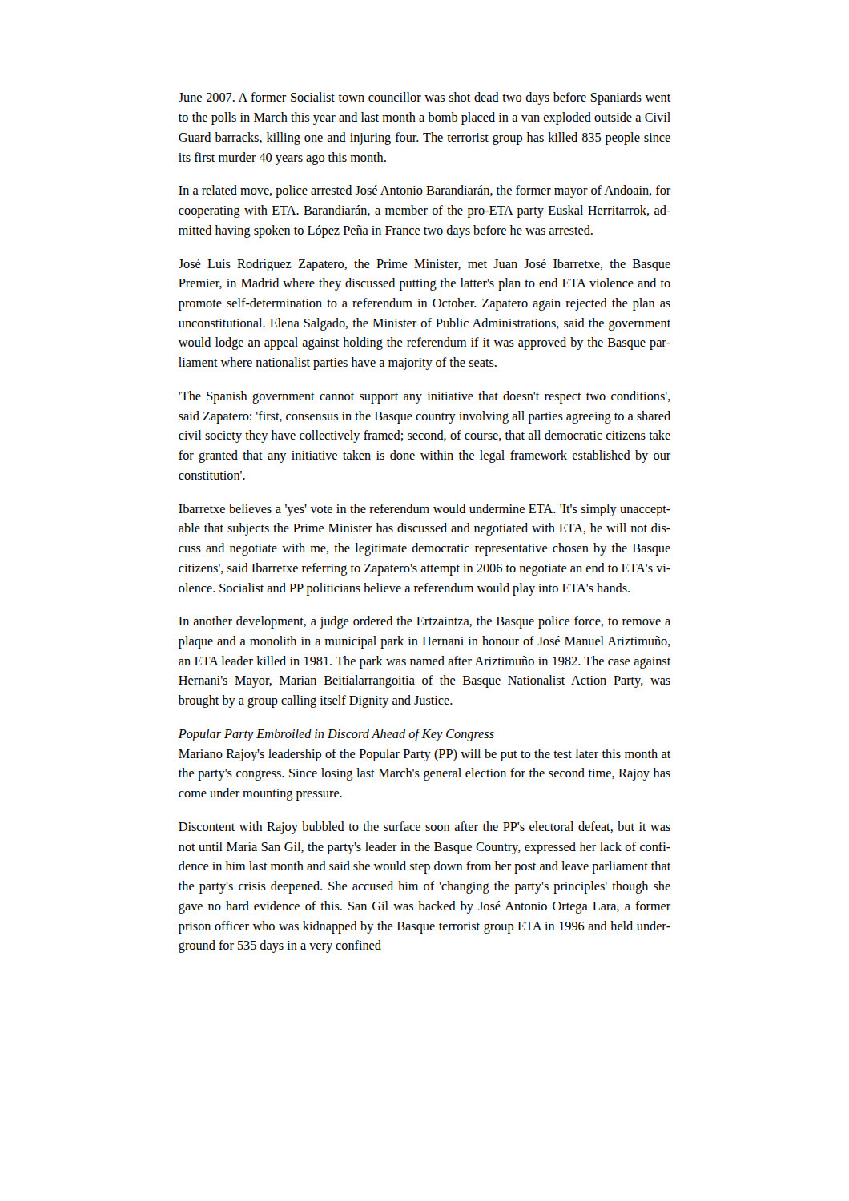June 2007. A former Socialist town councillor was shot dead two days before Spaniards went to the polls in March this year and last month a bomb placed in a van exploded outside a Civil Guard barracks, killing one and injuring four. The terrorist group has killed 835 people since its first murder 40 years ago this month.
In a related move, police arrested José Antonio Barandiarán, the former mayor of Andoain, for cooperating with ETA. Barandiarán, a member of the pro-ETA party Euskal Herritarrok, admitted having spoken to López Peña in France two days before he was arrested.
José Luis Rodríguez Zapatero, the Prime Minister, met Juan José Ibarretxe, the Basque Premier, in Madrid where they discussed putting the latter's plan to end ETA violence and to promote self-determination to a referendum in October. Zapatero again rejected the plan as unconstitutional. Elena Salgado, the Minister of Public Administrations, said the government would lodge an appeal against holding the referendum if it was approved by the Basque parliament where nationalist parties have a majority of the seats.
'The Spanish government cannot support any initiative that doesn't respect two conditions', said Zapatero: 'first, consensus in the Basque country involving all parties agreeing to a shared civil society they have collectively framed; second, of course, that all democratic citizens take for granted that any initiative taken is done within the legal framework established by our constitution'.
Ibarretxe believes a 'yes' vote in the referendum would undermine ETA. 'It's simply unacceptable that subjects the Prime Minister has discussed and negotiated with ETA, he will not discuss and negotiate with me, the legitimate democratic representative chosen by the Basque citizens', said Ibarretxe referring to Zapatero's attempt in 2006 to negotiate an end to ETA's violence. Socialist and PP politicians believe a referendum would play into ETA's hands.
In another development, a judge ordered the Ertzaintza, the Basque police force, to remove a plaque and a monolith in a municipal park in Hernani in honour of José Manuel Ariztimuño, an ETA leader killed in 1981. The park was named after Ariztimuño in 1982. The case against Hernani's Mayor, Marian Beitialarrangoitia of the Basque Nationalist Action Party, was brought by a group calling itself Dignity and Justice.
Popular Party Embroiled in Discord Ahead of Key Congress
Mariano Rajoy's leadership of the Popular Party (PP) will be put to the test later this month at the party's congress. Since losing last March's general election for the second time, Rajoy has come under mounting pressure.
Discontent with Rajoy bubbled to the surface soon after the PP's electoral defeat, but it was not until María San Gil, the party's leader in the Basque Country, expressed her lack of confidence in him last month and said she would step down from her post and leave parliament that the party's crisis deepened. She accused him of 'changing the party's principles' though she gave no hard evidence of this. San Gil was backed by José Antonio Ortega Lara, a former prison officer who was kidnapped by the Basque terrorist group ETA in 1996 and held underground for 535 days in a very confined